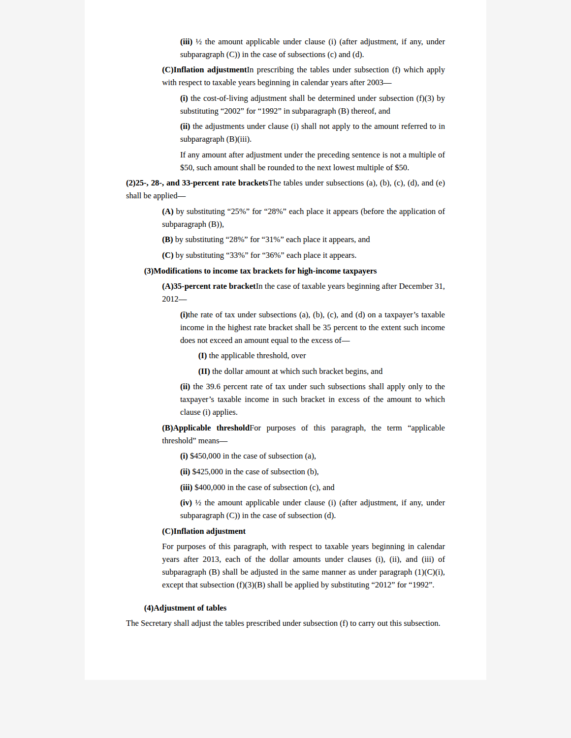(iii) ½ the amount applicable under clause (i) (after adjustment, if any, under subparagraph (C)) in the case of subsections (c) and (d).
(C)Inflation adjustment In prescribing the tables under subsection (f) which apply with respect to taxable years beginning in calendar years after 2003—
(i) the cost-of-living adjustment shall be determined under subsection (f)(3) by substituting “2002” for “1992” in subparagraph (B) thereof, and
(ii) the adjustments under clause (i) shall not apply to the amount referred to in subparagraph (B)(iii).
If any amount after adjustment under the preceding sentence is not a multiple of $50, such amount shall be rounded to the next lowest multiple of $50.
(2)25-, 28-, and 33-percent rate brackets The tables under subsections (a), (b), (c), (d), and (e) shall be applied—
(A) by substituting “25%” for “28%” each place it appears (before the application of subparagraph (B)),
(B) by substituting “28%” for “31%” each place it appears, and
(C) by substituting “33%” for “36%” each place it appears.
(3)Modifications to income tax brackets for high-income taxpayers
(A)35-percent rate bracket In the case of taxable years beginning after December 31, 2012—
(i) the rate of tax under subsections (a), (b), (c), and (d) on a taxpayer’s taxable income in the highest rate bracket shall be 35 percent to the extent such income does not exceed an amount equal to the excess of—
(I) the applicable threshold, over
(II) the dollar amount at which such bracket begins, and
(ii) the 39.6 percent rate of tax under such subsections shall apply only to the taxpayer’s taxable income in such bracket in excess of the amount to which clause (i) applies.
(B)Applicable threshold For purposes of this paragraph, the term “applicable threshold” means—
(i) $450,000 in the case of subsection (a),
(ii) $425,000 in the case of subsection (b),
(iii) $400,000 in the case of subsection (c), and
(iv) ½ the amount applicable under clause (i) (after adjustment, if any, under subparagraph (C)) in the case of subsection (d).
(C)Inflation adjustment
For purposes of this paragraph, with respect to taxable years beginning in calendar years after 2013, each of the dollar amounts under clauses (i), (ii), and (iii) of subparagraph (B) shall be adjusted in the same manner as under paragraph (1)(C)(i), except that subsection (f)(3)(B) shall be applied by substituting “2012” for “1992”.
(4)Adjustment of tables
The Secretary shall adjust the tables prescribed under subsection (f) to carry out this subsection.